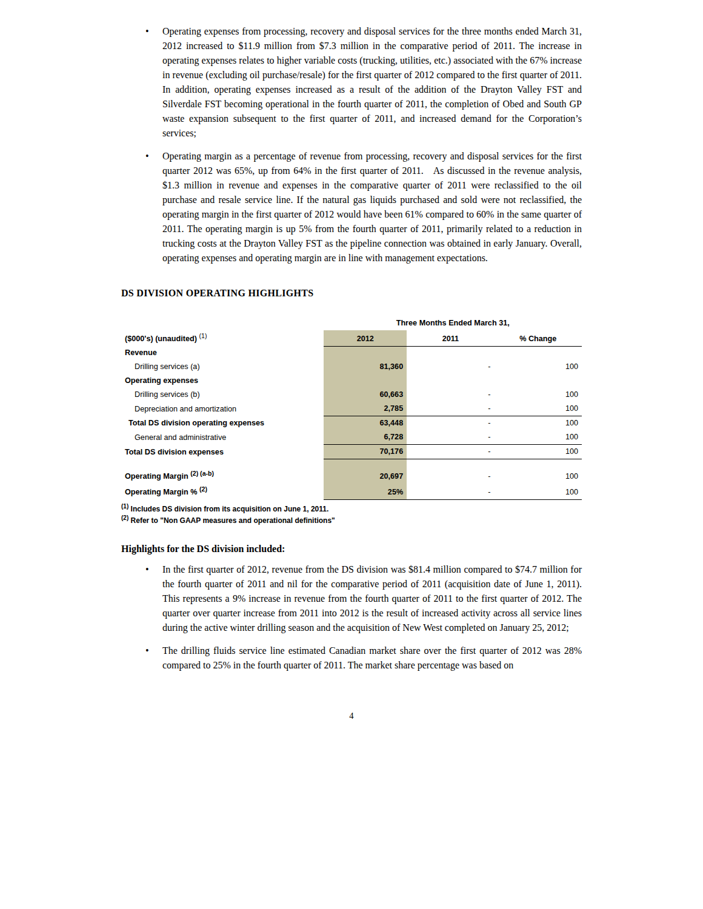Operating expenses from processing, recovery and disposal services for the three months ended March 31, 2012 increased to $11.9 million from $7.3 million in the comparative period of 2011. The increase in operating expenses relates to higher variable costs (trucking, utilities, etc.) associated with the 67% increase in revenue (excluding oil purchase/resale) for the first quarter of 2012 compared to the first quarter of 2011. In addition, operating expenses increased as a result of the addition of the Drayton Valley FST and Silverdale FST becoming operational in the fourth quarter of 2011, the completion of Obed and South GP waste expansion subsequent to the first quarter of 2011, and increased demand for the Corporation’s services;
Operating margin as a percentage of revenue from processing, recovery and disposal services for the first quarter 2012 was 65%, up from 64% in the first quarter of 2011. As discussed in the revenue analysis, $1.3 million in revenue and expenses in the comparative quarter of 2011 were reclassified to the oil purchase and resale service line. If the natural gas liquids purchased and sold were not reclassified, the operating margin in the first quarter of 2012 would have been 61% compared to 60% in the same quarter of 2011. The operating margin is up 5% from the fourth quarter of 2011, primarily related to a reduction in trucking costs at the Drayton Valley FST as the pipeline connection was obtained in early January. Overall, operating expenses and operating margin are in line with management expectations.
DS DIVISION OPERATING HIGHLIGHTS
| | Three Months Ended March 31, |
| ($000's) (unaudited) (1) | 2012 | 2011 | % Change |
| Revenue | | | |
| Drilling services (a) | 81,360 | - | 100 |
| Operating expenses | | | |
| Drilling services (b) | 60,663 | - | 100 |
| Depreciation and amortization | 2,785 | - | 100 |
| Total DS division operating expenses | 63,448 | - | 100 |
| General and administrative | 6,728 | - | 100 |
| Total DS division expenses | 70,176 | - | 100 |
| Operating Margin (2) (a-b) | 20,697 | - | 100 |
| Operating Margin % (2) | 25% | - | 100 |
(1) Includes DS division from its acquisition on June 1, 2011.
(2) Refer to "Non GAAP measures and operational definitions"
Highlights for the DS division included:
In the first quarter of 2012, revenue from the DS division was $81.4 million compared to $74.7 million for the fourth quarter of 2011 and nil for the comparative period of 2011 (acquisition date of June 1, 2011). This represents a 9% increase in revenue from the fourth quarter of 2011 to the first quarter of 2012. The quarter over quarter increase from 2011 into 2012 is the result of increased activity across all service lines during the active winter drilling season and the acquisition of New West completed on January 25, 2012;
The drilling fluids service line estimated Canadian market share over the first quarter of 2012 was 28% compared to 25% in the fourth quarter of 2011. The market share percentage was based on
4